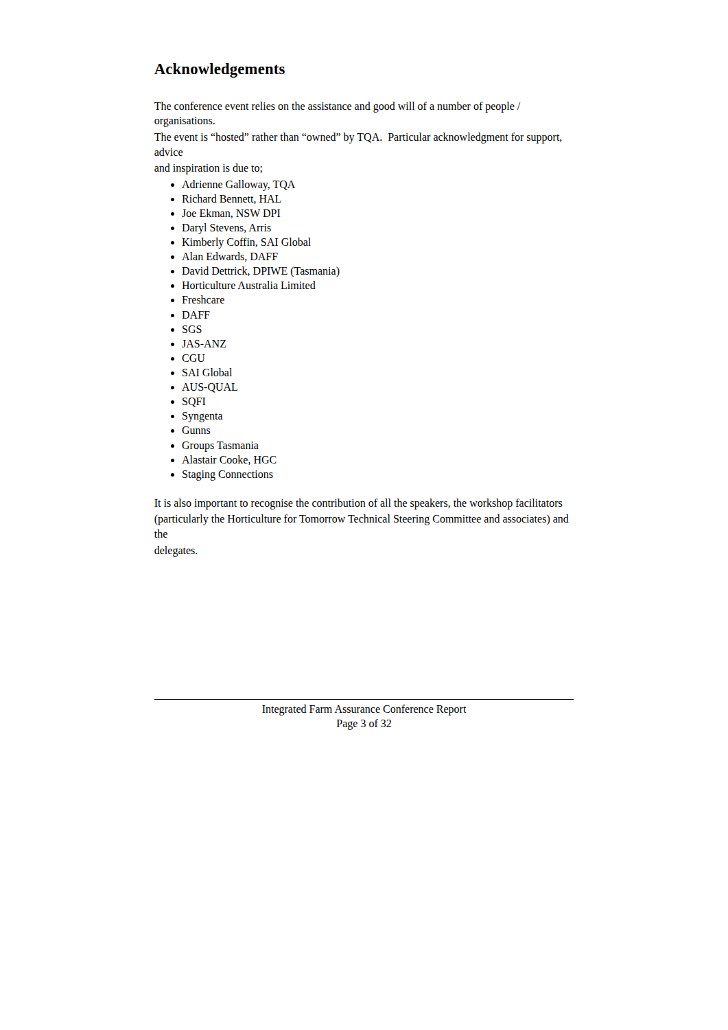Acknowledgements
The conference event relies on the assistance and good will of a number of people / organisations.
The event is “hosted” rather than “owned” by TQA. Particular acknowledgment for support, advice
and inspiration is due to;
Adrienne Galloway, TQA
Richard Bennett, HAL
Joe Ekman, NSW DPI
Daryl Stevens, Arris
Kimberly Coffin, SAI Global
Alan Edwards, DAFF
David Dettrick, DPIWE (Tasmania)
Horticulture Australia Limited
Freshcare
DAFF
SGS
JAS-ANZ
CGU
SAI Global
AUS-QUAL
SQFI
Syngenta
Gunns
Groups Tasmania
Alastair Cooke, HGC
Staging Connections
It is also important to recognise the contribution of all the speakers, the workshop facilitators
(particularly the Horticulture for Tomorrow Technical Steering Committee and associates) and the
delegates.
Integrated Farm Assurance Conference Report
Page 3 of 32